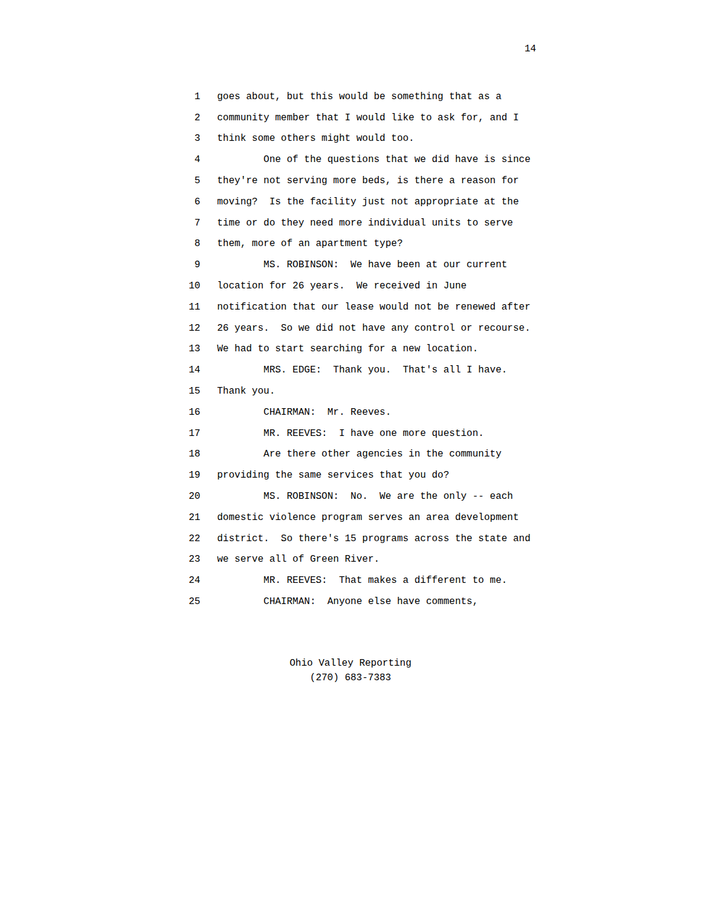14
| 1 | goes about, but this would be something that as a |
| 2 | community member that I would like to ask for, and I |
| 3 | think some others might would too. |
| 4 | One of the questions that we did have is since |
| 5 | they're not serving more beds, is there a reason for |
| 6 | moving? Is the facility just not appropriate at the |
| 7 | time or do they need more individual units to serve |
| 8 | them, more of an apartment type? |
| 9 | MS. ROBINSON: We have been at our current |
| 10 | location for 26 years. We received in June |
| 11 | notification that our lease would not be renewed after |
| 12 | 26 years. So we did not have any control or recourse. |
| 13 | We had to start searching for a new location. |
| 14 | MRS. EDGE: Thank you. That's all I have. |
| 15 | Thank you. |
| 16 | CHAIRMAN: Mr. Reeves. |
| 17 | MR. REEVES: I have one more question. |
| 18 | Are there other agencies in the community |
| 19 | providing the same services that you do? |
| 20 | MS. ROBINSON: No. We are the only -- each |
| 21 | domestic violence program serves an area development |
| 22 | district. So there's 15 programs across the state and |
| 23 | we serve all of Green River. |
| 24 | MR. REEVES: That makes a different to me. |
| 25 | CHAIRMAN: Anyone else have comments, |
Ohio Valley Reporting
(270) 683-7383